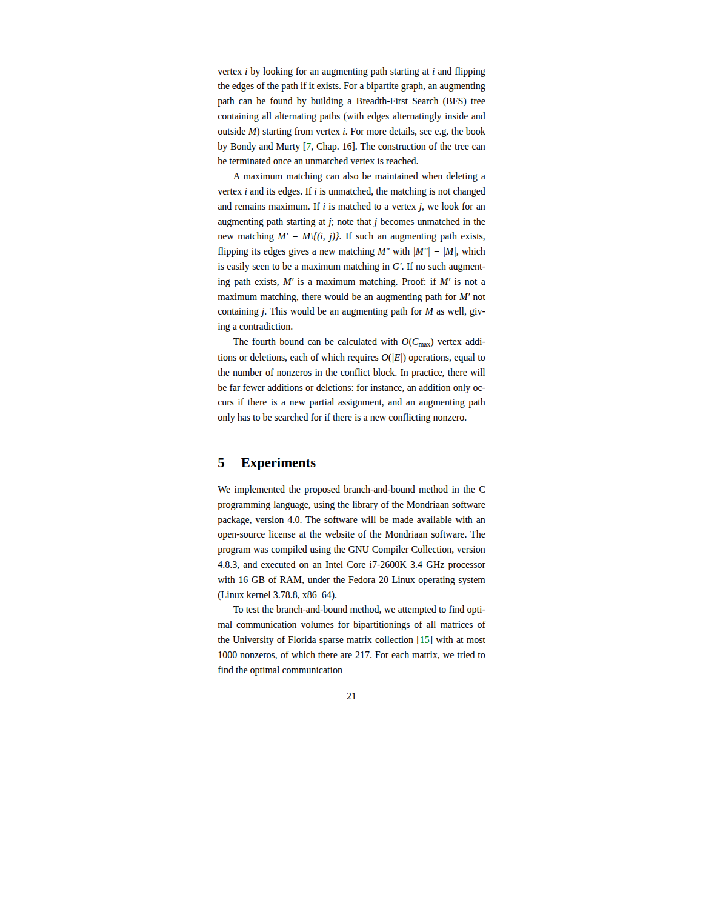vertex i by looking for an augmenting path starting at i and flipping the edges of the path if it exists. For a bipartite graph, an augmenting path can be found by building a Breadth-First Search (BFS) tree containing all alternating paths (with edges alternatingly inside and outside M) starting from vertex i. For more details, see e.g. the book by Bondy and Murty [7, Chap. 16]. The construction of the tree can be terminated once an unmatched vertex is reached.
A maximum matching can also be maintained when deleting a vertex i and its edges. If i is unmatched, the matching is not changed and remains maximum. If i is matched to a vertex j, we look for an augmenting path starting at j; note that j becomes unmatched in the new matching M′ = M\{(i, j)}. If such an augmenting path exists, flipping its edges gives a new matching M″ with |M″| = |M|, which is easily seen to be a maximum matching in G′. If no such augmenting path exists, M′ is a maximum matching. Proof: if M′ is not a maximum matching, there would be an augmenting path for M′ not containing j. This would be an augmenting path for M as well, giving a contradiction.
The fourth bound can be calculated with O(Cmax) vertex additions or deletions, each of which requires O(|E|) operations, equal to the number of nonzeros in the conflict block. In practice, there will be far fewer additions or deletions: for instance, an addition only occurs if there is a new partial assignment, and an augmenting path only has to be searched for if there is a new conflicting nonzero.
5 Experiments
We implemented the proposed branch-and-bound method in the C programming language, using the library of the Mondriaan software package, version 4.0. The software will be made available with an open-source license at the website of the Mondriaan software. The program was compiled using the GNU Compiler Collection, version 4.8.3, and executed on an Intel Core i7-2600K 3.4 GHz processor with 16 GB of RAM, under the Fedora 20 Linux operating system (Linux kernel 3.78.8, x86_64).
To test the branch-and-bound method, we attempted to find optimal communication volumes for bipartitionings of all matrices of the University of Florida sparse matrix collection [15] with at most 1000 nonzeros, of which there are 217. For each matrix, we tried to find the optimal communication
21